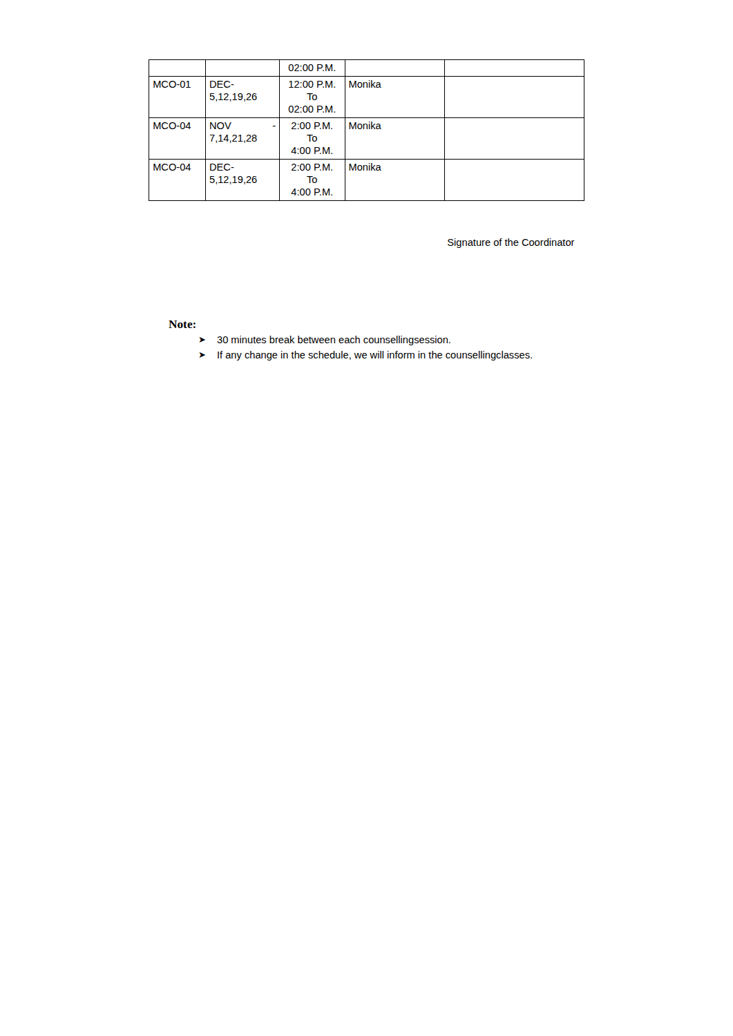| | | 02:00 P.M. | | |
| MCO-01 | DEC- 5,12,19,26 | 12:00 P.M. To 02:00 P.M. | Monika | |
| MCO-04 | NOV - 7,14,21,28 | 2:00 P.M. To 4:00 P.M. | Monika | |
| MCO-04 | DEC- 5,12,19,26 | 2:00 P.M. To 4:00 P.M. | Monika | |
Signature of the Coordinator
Note:
30 minutes break between each counsellingsession.
If any change in the schedule, we will inform in the counsellingclasses.